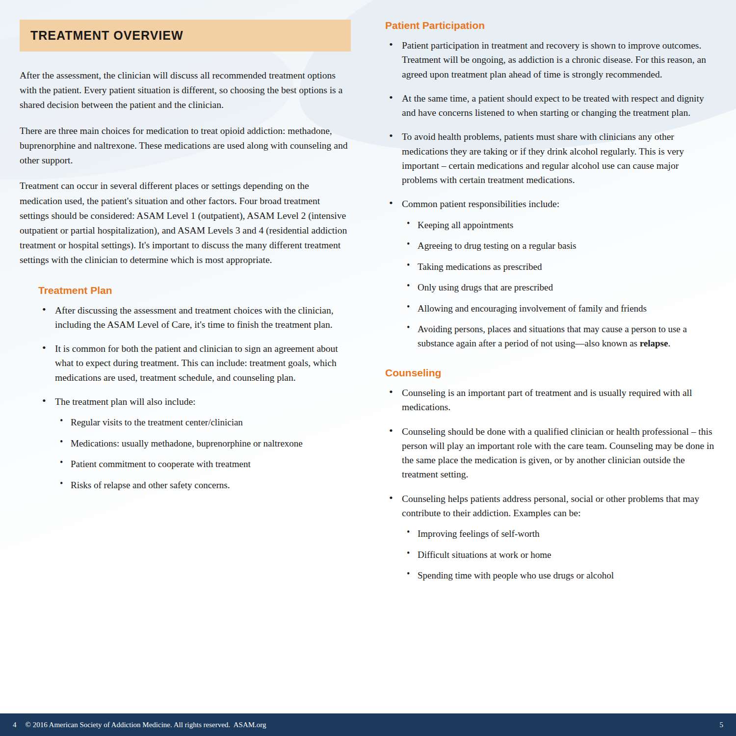TREATMENT OVERVIEW
After the assessment, the clinician will discuss all recommended treatment options with the patient. Every patient situation is different, so choosing the best options is a shared decision between the patient and the clinician.
There are three main choices for medication to treat opioid addiction: methadone, buprenorphine and naltrexone. These medications are used along with counseling and other support.
Treatment can occur in several different places or settings depending on the medication used, the patient's situation and other factors. Four broad treatment settings should be considered: ASAM Level 1 (outpatient), ASAM Level 2 (intensive outpatient or partial hospitalization), and ASAM Levels 3 and 4 (residential addiction treatment or hospital settings). It's important to discuss the many different treatment settings with the clinician to determine which is most appropriate.
Treatment Plan
After discussing the assessment and treatment choices with the clinician, including the ASAM Level of Care, it's time to finish the treatment plan.
It is common for both the patient and clinician to sign an agreement about what to expect during treatment. This can include: treatment goals, which medications are used, treatment schedule, and counseling plan.
The treatment plan will also include:
Regular visits to the treatment center/clinician
Medications: usually methadone, buprenorphine or naltrexone
Patient commitment to cooperate with treatment
Risks of relapse and other safety concerns.
Patient Participation
Patient participation in treatment and recovery is shown to improve outcomes. Treatment will be ongoing, as addiction is a chronic disease. For this reason, an agreed upon treatment plan ahead of time is strongly recommended.
At the same time, a patient should expect to be treated with respect and dignity and have concerns listened to when starting or changing the treatment plan.
To avoid health problems, patients must share with clinicians any other medications they are taking or if they drink alcohol regularly. This is very important – certain medications and regular alcohol use can cause major problems with certain treatment medications.
Common patient responsibilities include:
Keeping all appointments
Agreeing to drug testing on a regular basis
Taking medications as prescribed
Only using drugs that are prescribed
Allowing and encouraging involvement of family and friends
Avoiding persons, places and situations that may cause a person to use a substance again after a period of not using—also known as relapse.
Counseling
Counseling is an important part of treatment and is usually required with all medications.
Counseling should be done with a qualified clinician or health professional – this person will play an important role with the care team. Counseling may be done in the same place the medication is given, or by another clinician outside the treatment setting.
Counseling helps patients address personal, social or other problems that may contribute to their addiction. Examples can be:
Improving feelings of self-worth
Difficult situations at work or home
Spending time with people who use drugs or alcohol
4 © 2016 American Society of Addiction Medicine. All rights reserved. ASAM.org
5